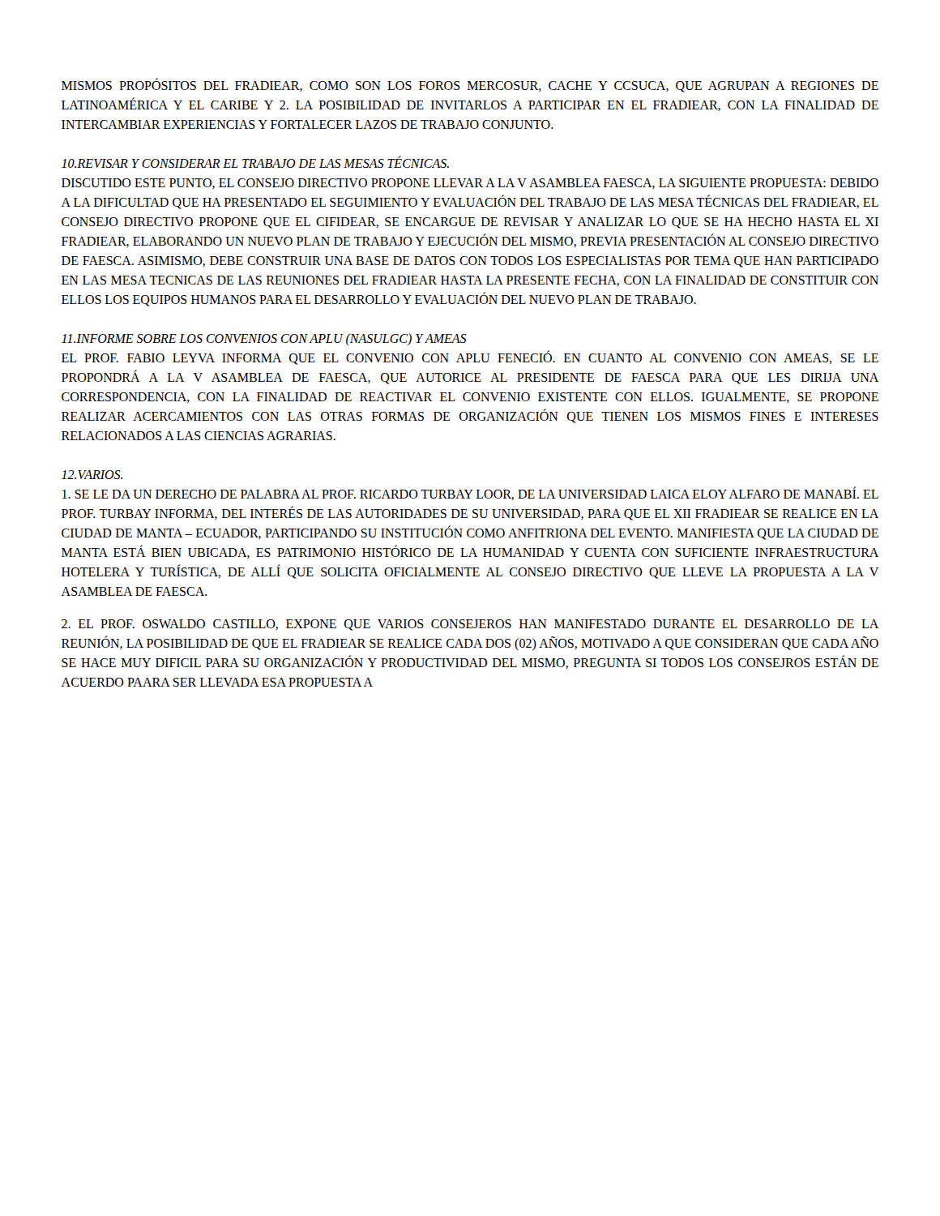MISMOS PROPÓSITOS DEL FRADIEAR, COMO SON LOS FOROS MERCOSUR, CACHE Y CCSUCA, QUE AGRUPAN A REGIONES DE LATINOAMÉRICA Y EL CARIBE Y 2. LA POSIBILIDAD DE INVITARLOS A PARTICIPAR EN EL FRADIEAR, CON LA FINALIDAD DE INTERCAMBIAR EXPERIENCIAS Y FORTALECER LAZOS DE TRABAJO CONJUNTO.
10.REVISAR Y CONSIDERAR EL TRABAJO DE LAS MESAS TÉCNICAS.
DISCUTIDO ESTE PUNTO, EL CONSEJO DIRECTIVO PROPONE LLEVAR A LA V ASAMBLEA FAESCA, LA SIGUIENTE PROPUESTA: DEBIDO A LA DIFICULTAD QUE HA PRESENTADO EL SEGUIMIENTO Y EVALUACIÓN DEL TRABAJO DE LAS MESA TÉCNICAS DEL FRADIEAR, EL CONSEJO DIRECTIVO PROPONE QUE EL CIFIDEAR, SE ENCARGUE DE REVISAR Y ANALIZAR LO QUE SE HA HECHO HASTA EL XI FRADIEAR, ELABORANDO UN NUEVO PLAN DE TRABAJO Y EJECUCIÓN DEL MISMO, PREVIA PRESENTACIÓN AL CONSEJO DIRECTIVO DE FAESCA. ASIMISMO, DEBE CONSTRUIR UNA BASE DE DATOS CON TODOS LOS ESPECIALISTAS POR TEMA QUE HAN PARTICIPADO EN LAS MESA TECNICAS DE LAS REUNIONES DEL FRADIEAR HASTA LA PRESENTE FECHA, CON LA FINALIDAD DE CONSTITUIR CON ELLOS LOS EQUIPOS HUMANOS PARA EL DESARROLLO Y EVALUACIÓN DEL NUEVO PLAN DE TRABAJO.
11.INFORME SOBRE LOS CONVENIOS CON APLU (NASULGC) Y AMEAS
EL PROF. FABIO LEYVA INFORMA QUE EL CONVENIO CON APLU FENECIÓ. EN CUANTO AL CONVENIO CON AMEAS, SE LE PROPONDRÁ A LA V ASAMBLEA DE FAESCA, QUE AUTORICE AL PRESIDENTE DE FAESCA PARA QUE LES DIRIJA UNA CORRESPONDENCIA, CON LA FINALIDAD DE REACTIVAR EL CONVENIO EXISTENTE CON ELLOS. IGUALMENTE, SE PROPONE REALIZAR ACERCAMIENTOS CON LAS OTRAS FORMAS DE ORGANIZACIÓN QUE TIENEN LOS MISMOS FINES E INTERESES RELACIONADOS A LAS CIENCIAS AGRARIAS.
12.VARIOS.
1. SE LE DA UN DERECHO DE PALABRA AL PROF. RICARDO TURBAY LOOR, DE LA UNIVERSIDAD LAICA ELOY ALFARO DE MANABÍ. EL PROF. TURBAY INFORMA, DEL INTERÉS DE LAS AUTORIDADES DE SU UNIVERSIDAD, PARA QUE EL XII FRADIEAR SE REALICE EN LA CIUDAD DE MANTA – ECUADOR, PARTICIPANDO SU INSTITUCIÓN COMO ANFITRIONA DEL EVENTO. MANIFIESTA QUE LA CIUDAD DE MANTA ESTÁ BIEN UBICADA, ES PATRIMONIO HISTÓRICO DE LA HUMANIDAD Y CUENTA CON SUFICIENTE INFRAESTRUCTURA HOTELERA Y TURÍSTICA, DE ALLÍ QUE SOLICITA OFICIALMENTE AL CONSEJO DIRECTIVO QUE LLEVE LA PROPUESTA A LA V ASAMBLEA DE FAESCA.
2. EL PROF. OSWALDO CASTILLO, EXPONE QUE VARIOS CONSEJEROS HAN MANIFESTADO DURANTE EL DESARROLLO DE LA REUNIÓN, LA POSIBILIDAD DE QUE EL FRADIEAR SE REALICE CADA DOS (02) AÑOS, MOTIVADO A QUE CONSIDERAN QUE CADA AÑO SE HACE MUY DIFICIL PARA SU ORGANIZACIÓN Y PRODUCTIVIDAD DEL MISMO, PREGUNTA SI TODOS LOS CONSEJROS ESTÁN DE ACUERDO PAARA SER LLEVADA ESA PROPUESTA A